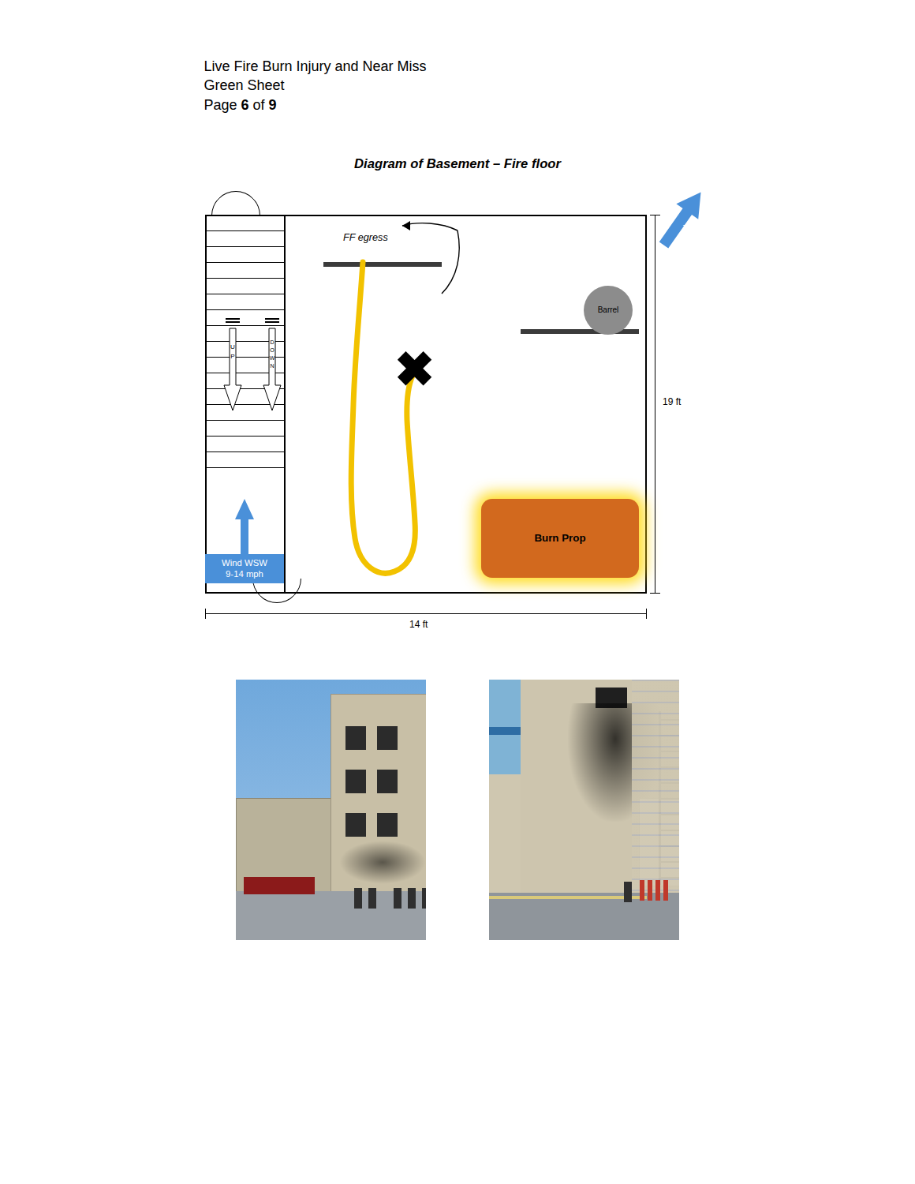Live Fire Burn Injury and Near Miss Green Sheet Page 6 of 9
Diagram of Basement – Fire floor
N
U P
D O W N
Barrel
Burn Prop
✖
FF egress
Wind WSW
9-14 mph
19 ft
14 ft